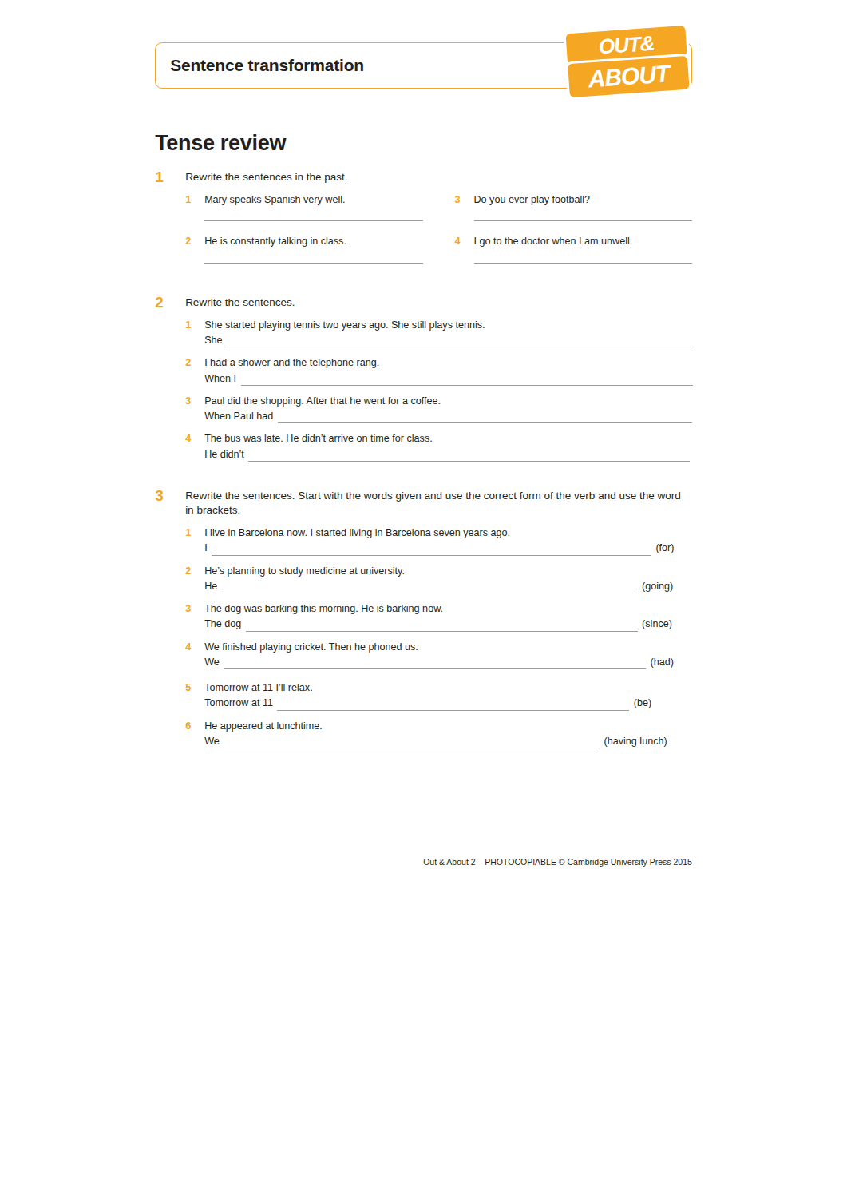Sentence transformation
OUT&
ABOUT
Tense review
1
Rewrite the sentences in the past.
1 Mary speaks Spanish very well.
2 He is constantly talking in class.
3 Do you ever play football?
4 I go to the doctor when I am unwell.
2
Rewrite the sentences.
1 She started playing tennis two years ago. She still plays tennis. She
2 I had a shower and the telephone rang. When I
3 Paul did the shopping. After that he went for a coffee. When Paul had
4 The bus was late. He didn’t arrive on time for class. He didn’t
3
Rewrite the sentences. Start with the words given and use the correct form of the verb and use the word in brackets.
1 I live in Barcelona now. I started living in Barcelona seven years ago. I (for)
2 He’s planning to study medicine at university. He (going)
3 The dog was barking this morning. He is barking now. The dog (since)
4 We finished playing cricket. Then he phoned us. We (had)
5 Tomorrow at 11 I’ll relax. Tomorrow at 11 (be)
6 He appeared at lunchtime. We (having lunch)
Out & About 2 – PHOTOCOPIABLE © Cambridge University Press 2015